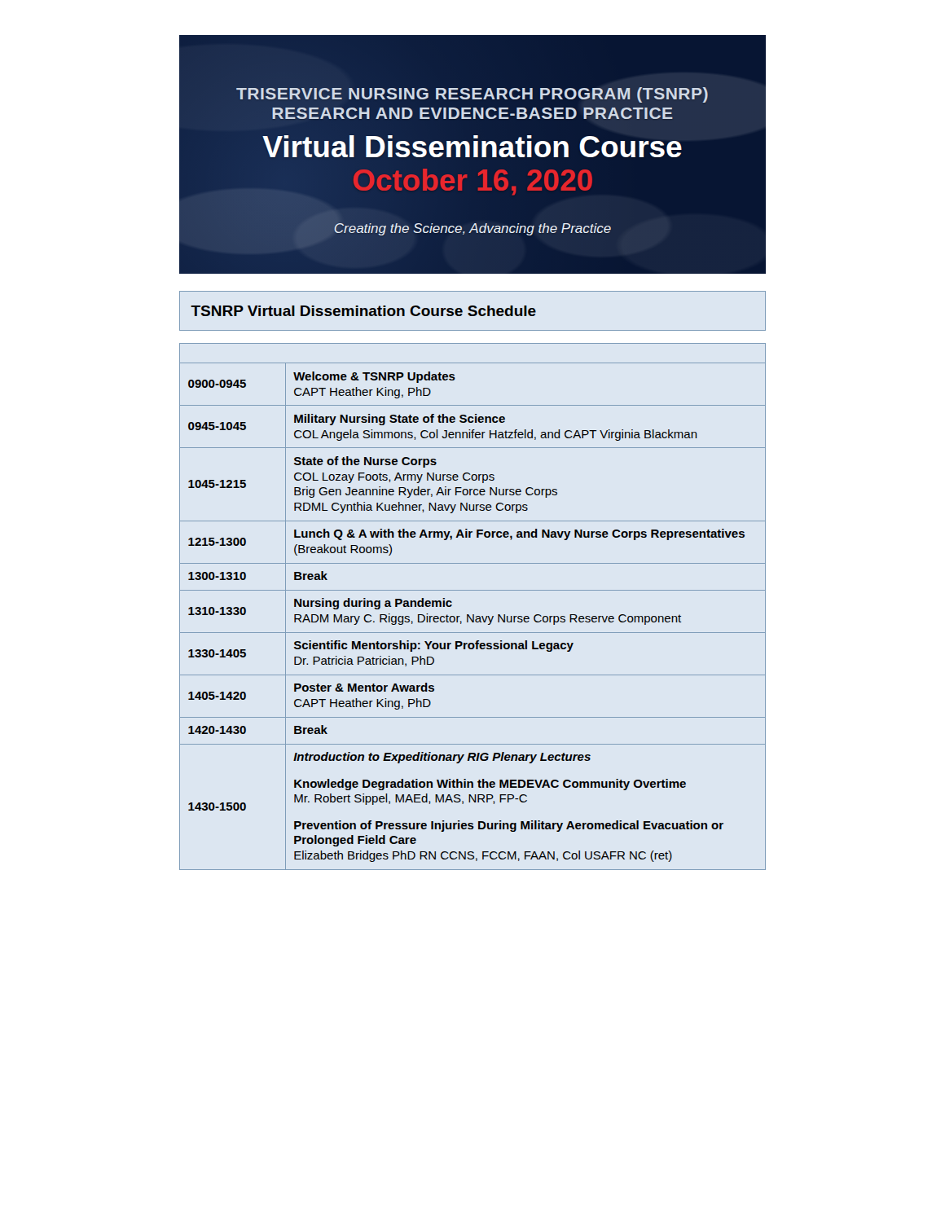TriService Nursing Research Program (TSNRP)
Research and Evidence-Based Practice
Virtual Dissemination Course
October 16, 2020
Creating the Science, Advancing the Practice
TSNRP Virtual Dissemination Course Schedule
| 0900-0945 | Welcome & TSNRP Updates CAPT Heather King, PhD |
| 0945-1045 | Military Nursing State of the Science COL Angela Simmons, Col Jennifer Hatzfeld, and CAPT Virginia Blackman |
| 1045-1215 | State of the Nurse Corps COL Lozay Foots, Army Nurse Corps Brig Gen Jeannine Ryder, Air Force Nurse Corps RDML Cynthia Kuehner, Navy Nurse Corps |
| 1215-1300 | Lunch Q & A with the Army, Air Force, and Navy Nurse Corps Representatives (Breakout Rooms) |
| 1300-1310 | Break |
| 1310-1330 | Nursing during a Pandemic RADM Mary C. Riggs, Director, Navy Nurse Corps Reserve Component |
| 1330-1405 | Scientific Mentorship: Your Professional Legacy Dr. Patricia Patrician, PhD |
| 1405-1420 | Poster & Mentor Awards CAPT Heather King, PhD |
| 1420-1430 | Break |
| 1430-1500 | Introduction to Expeditionary RIG Plenary Lectures Knowledge Degradation Within the MEDEVAC Community Overtime Mr. Robert Sippel, MAEd, MAS, NRP, FP-C Prevention of Pressure Injuries During Military Aeromedical Evacuation or Prolonged Field Care Elizabeth Bridges PhD RN CCNS, FCCM, FAAN, Col USAFR NC (ret) |